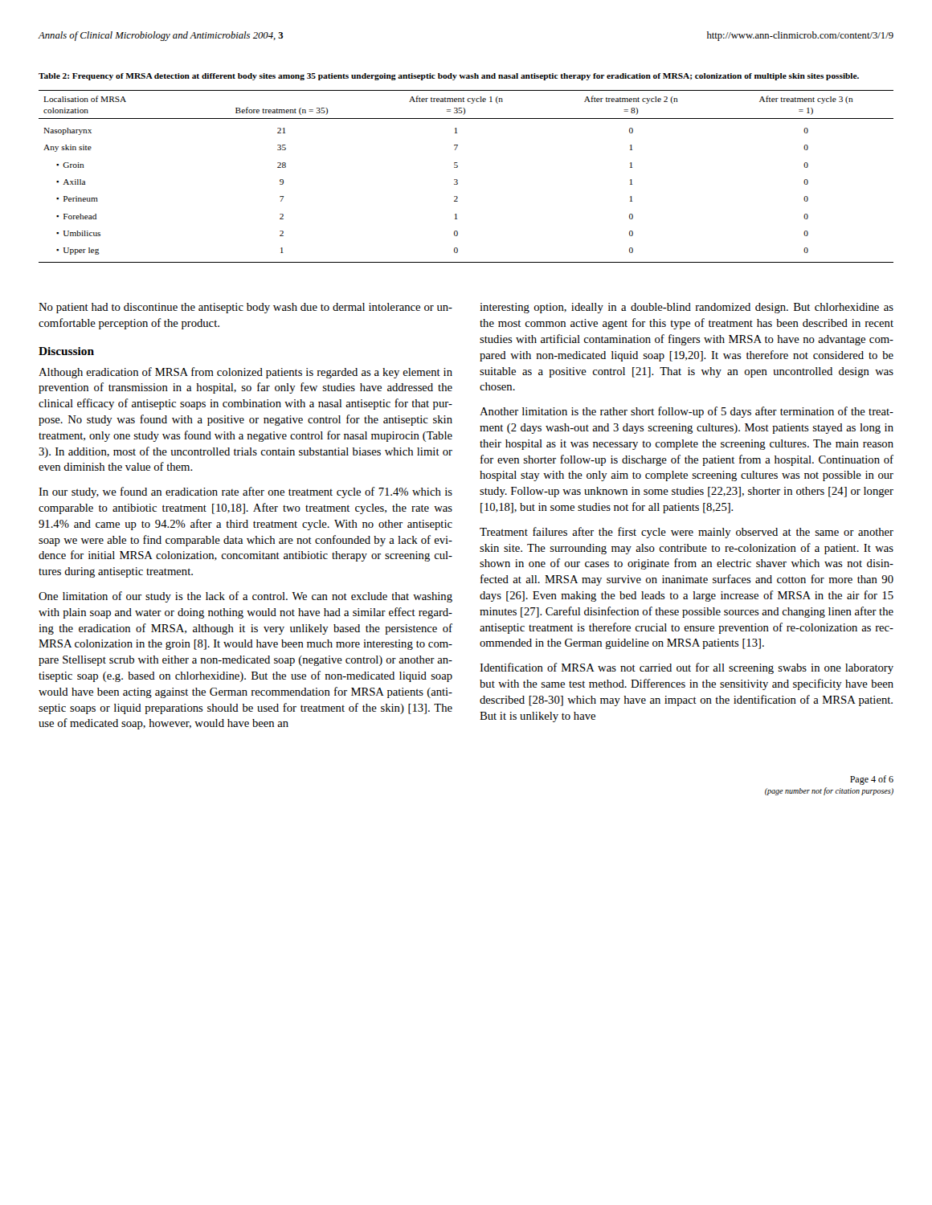Annals of Clinical Microbiology and Antimicrobials 2004, 3
http://www.ann-clinmicrob.com/content/3/1/9
Table 2: Frequency of MRSA detection at different body sites among 35 patients undergoing antiseptic body wash and nasal antiseptic therapy for eradication of MRSA; colonization of multiple skin sites possible.
| Localisation of MRSA colonization | Before treatment (n = 35) | After treatment cycle 1 (n = 35) | After treatment cycle 2 (n = 8) | After treatment cycle 3 (n = 1) |
| --- | --- | --- | --- | --- |
| Nasopharynx | 21 | 1 | 0 | 0 |
| Any skin site | 35 | 7 | 1 | 0 |
| ▪ Groin | 28 | 5 | 1 | 0 |
| ▪ Axilla | 9 | 3 | 1 | 0 |
| ▪ Perineum | 7 | 2 | 1 | 0 |
| ▪ Forehead | 2 | 1 | 0 | 0 |
| ▪ Umbilicus | 2 | 0 | 0 | 0 |
| ▪ Upper leg | 1 | 0 | 0 | 0 |
No patient had to discontinue the antiseptic body wash due to dermal intolerance or uncomfortable perception of the product.
Discussion
Although eradication of MRSA from colonized patients is regarded as a key element in prevention of transmission in a hospital, so far only few studies have addressed the clinical efficacy of antiseptic soaps in combination with a nasal antiseptic for that purpose. No study was found with a positive or negative control for the antiseptic skin treatment, only one study was found with a negative control for nasal mupirocin (Table 3). In addition, most of the uncontrolled trials contain substantial biases which limit or even diminish the value of them.
In our study, we found an eradication rate after one treatment cycle of 71.4% which is comparable to antibiotic treatment [10,18]. After two treatment cycles, the rate was 91.4% and came up to 94.2% after a third treatment cycle. With no other antiseptic soap we were able to find comparable data which are not confounded by a lack of evidence for initial MRSA colonization, concomitant antibiotic therapy or screening cultures during antiseptic treatment.
One limitation of our study is the lack of a control. We can not exclude that washing with plain soap and water or doing nothing would not have had a similar effect regarding the eradication of MRSA, although it is very unlikely based the persistence of MRSA colonization in the groin [8]. It would have been much more interesting to compare Stellisept scrub with either a non-medicated soap (negative control) or another antiseptic soap (e.g. based on chlorhexidine). But the use of non-medicated liquid soap would have been acting against the German recommendation for MRSA patients (antiseptic soaps or liquid preparations should be used for treatment of the skin) [13]. The use of medicated soap, however, would have been an
interesting option, ideally in a double-blind randomized design. But chlorhexidine as the most common active agent for this type of treatment has been described in recent studies with artificial contamination of fingers with MRSA to have no advantage compared with non-medicated liquid soap [19,20]. It was therefore not considered to be suitable as a positive control [21]. That is why an open uncontrolled design was chosen.
Another limitation is the rather short follow-up of 5 days after termination of the treatment (2 days wash-out and 3 days screening cultures). Most patients stayed as long in their hospital as it was necessary to complete the screening cultures. The main reason for even shorter follow-up is discharge of the patient from a hospital. Continuation of hospital stay with the only aim to complete screening cultures was not possible in our study. Follow-up was unknown in some studies [22,23], shorter in others [24] or longer [10,18], but in some studies not for all patients [8,25].
Treatment failures after the first cycle were mainly observed at the same or another skin site. The surrounding may also contribute to re-colonization of a patient. It was shown in one of our cases to originate from an electric shaver which was not disinfected at all. MRSA may survive on inanimate surfaces and cotton for more than 90 days [26]. Even making the bed leads to a large increase of MRSA in the air for 15 minutes [27]. Careful disinfection of these possible sources and changing linen after the antiseptic treatment is therefore crucial to ensure prevention of re-colonization as recommended in the German guideline on MRSA patients [13].
Identification of MRSA was not carried out for all screening swabs in one laboratory but with the same test method. Differences in the sensitivity and specificity have been described [28-30] which may have an impact on the identification of a MRSA patient. But it is unlikely to have
Page 4 of 6
(page number not for citation purposes)